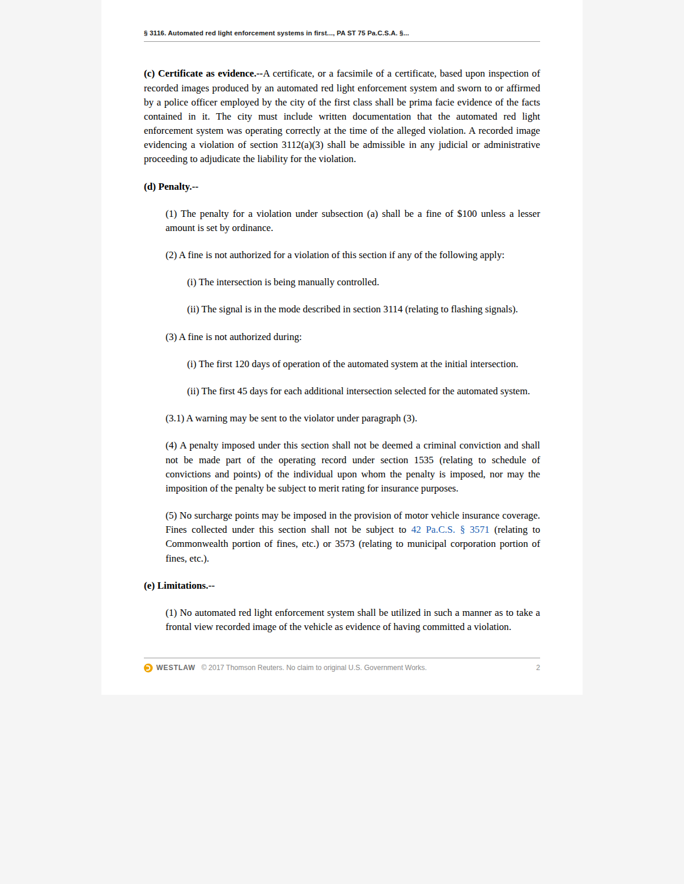§ 3116. Automated red light enforcement systems in first..., PA ST 75 Pa.C.S.A. §...
(c) Certificate as evidence.--A certificate, or a facsimile of a certificate, based upon inspection of recorded images produced by an automated red light enforcement system and sworn to or affirmed by a police officer employed by the city of the first class shall be prima facie evidence of the facts contained in it. The city must include written documentation that the automated red light enforcement system was operating correctly at the time of the alleged violation. A recorded image evidencing a violation of section 3112(a)(3) shall be admissible in any judicial or administrative proceeding to adjudicate the liability for the violation.
(d) Penalty.--
(1) The penalty for a violation under subsection (a) shall be a fine of $100 unless a lesser amount is set by ordinance.
(2) A fine is not authorized for a violation of this section if any of the following apply:
(i) The intersection is being manually controlled.
(ii) The signal is in the mode described in section 3114 (relating to flashing signals).
(3) A fine is not authorized during:
(i) The first 120 days of operation of the automated system at the initial intersection.
(ii) The first 45 days for each additional intersection selected for the automated system.
(3.1) A warning may be sent to the violator under paragraph (3).
(4) A penalty imposed under this section shall not be deemed a criminal conviction and shall not be made part of the operating record under section 1535 (relating to schedule of convictions and points) of the individual upon whom the penalty is imposed, nor may the imposition of the penalty be subject to merit rating for insurance purposes.
(5) No surcharge points may be imposed in the provision of motor vehicle insurance coverage. Fines collected under this section shall not be subject to 42 Pa.C.S. § 3571 (relating to Commonwealth portion of fines, etc.) or 3573 (relating to municipal corporation portion of fines, etc.).
(e) Limitations.--
(1) No automated red light enforcement system shall be utilized in such a manner as to take a frontal view recorded image of the vehicle as evidence of having committed a violation.
WESTLAW © 2017 Thomson Reuters. No claim to original U.S. Government Works. 2